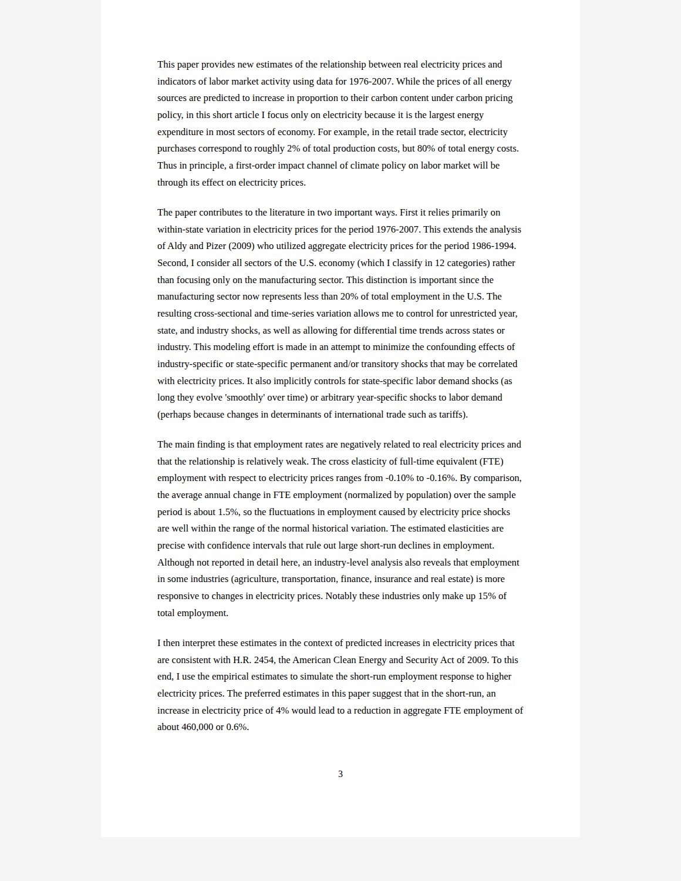This paper provides new estimates of the relationship between real electricity prices and indicators of labor market activity using data for 1976-2007. While the prices of all energy sources are predicted to increase in proportion to their carbon content under carbon pricing policy, in this short article I focus only on electricity because it is the largest energy expenditure in most sectors of economy. For example, in the retail trade sector, electricity purchases correspond to roughly 2% of total production costs, but 80% of total energy costs. Thus in principle, a first-order impact channel of climate policy on labor market will be through its effect on electricity prices.
The paper contributes to the literature in two important ways. First it relies primarily on within-state variation in electricity prices for the period 1976-2007. This extends the analysis of Aldy and Pizer (2009) who utilized aggregate electricity prices for the period 1986-1994. Second, I consider all sectors of the U.S. economy (which I classify in 12 categories) rather than focusing only on the manufacturing sector. This distinction is important since the manufacturing sector now represents less than 20% of total employment in the U.S. The resulting cross-sectional and time-series variation allows me to control for unrestricted year, state, and industry shocks, as well as allowing for differential time trends across states or industry. This modeling effort is made in an attempt to minimize the confounding effects of industry-specific or state-specific permanent and/or transitory shocks that may be correlated with electricity prices. It also implicitly controls for state-specific labor demand shocks (as long they evolve 'smoothly' over time) or arbitrary year-specific shocks to labor demand (perhaps because changes in determinants of international trade such as tariffs).
The main finding is that employment rates are negatively related to real electricity prices and that the relationship is relatively weak. The cross elasticity of full-time equivalent (FTE) employment with respect to electricity prices ranges from -0.10% to -0.16%. By comparison, the average annual change in FTE employment (normalized by population) over the sample period is about 1.5%, so the fluctuations in employment caused by electricity price shocks are well within the range of the normal historical variation. The estimated elasticities are precise with confidence intervals that rule out large short-run declines in employment. Although not reported in detail here, an industry-level analysis also reveals that employment in some industries (agriculture, transportation, finance, insurance and real estate) is more responsive to changes in electricity prices. Notably these industries only make up 15% of total employment.
I then interpret these estimates in the context of predicted increases in electricity prices that are consistent with H.R. 2454, the American Clean Energy and Security Act of 2009. To this end, I use the empirical estimates to simulate the short-run employment response to higher electricity prices. The preferred estimates in this paper suggest that in the short-run, an increase in electricity price of 4% would lead to a reduction in aggregate FTE employment of about 460,000 or 0.6%.
3